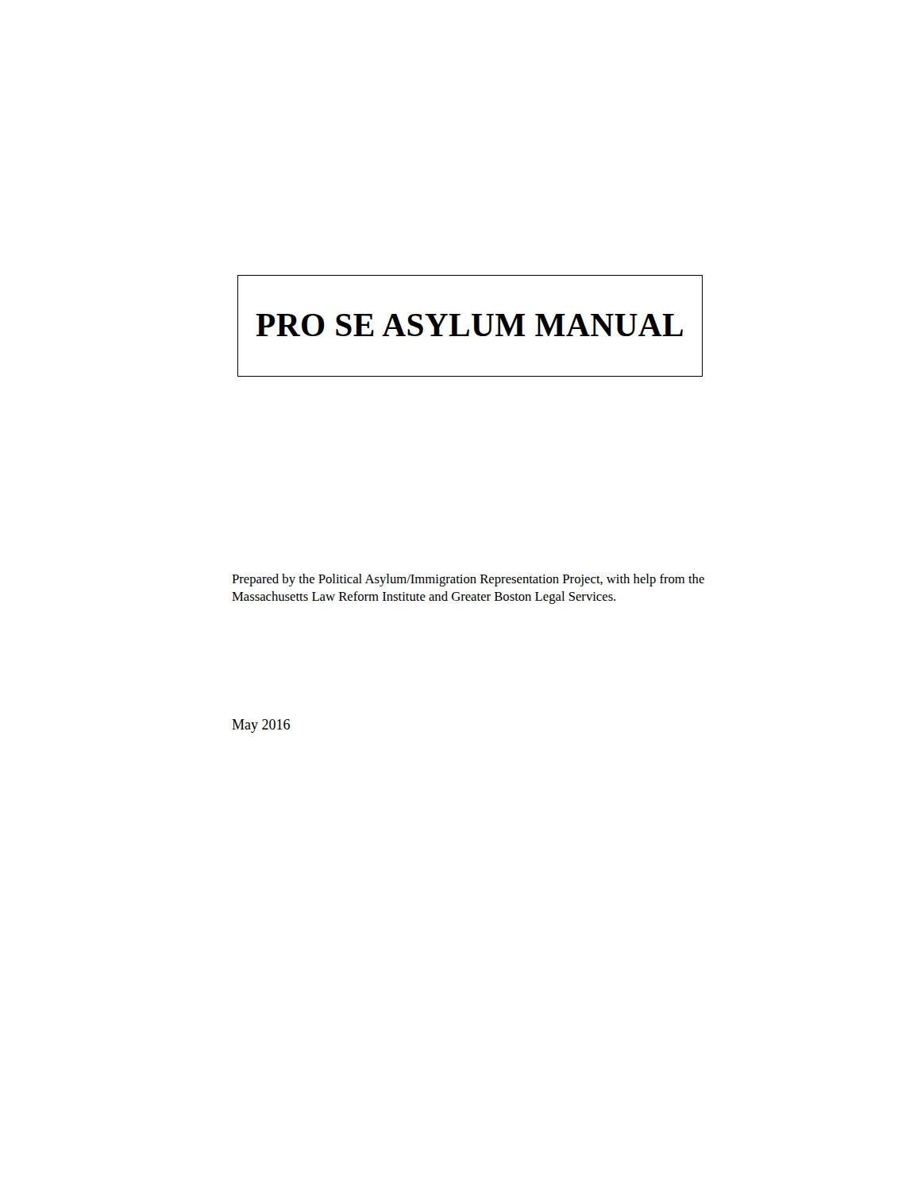PRO SE ASYLUM MANUAL
Prepared by the Political Asylum/Immigration Representation Project, with help from the Massachusetts Law Reform Institute and Greater Boston Legal Services.
May 2016